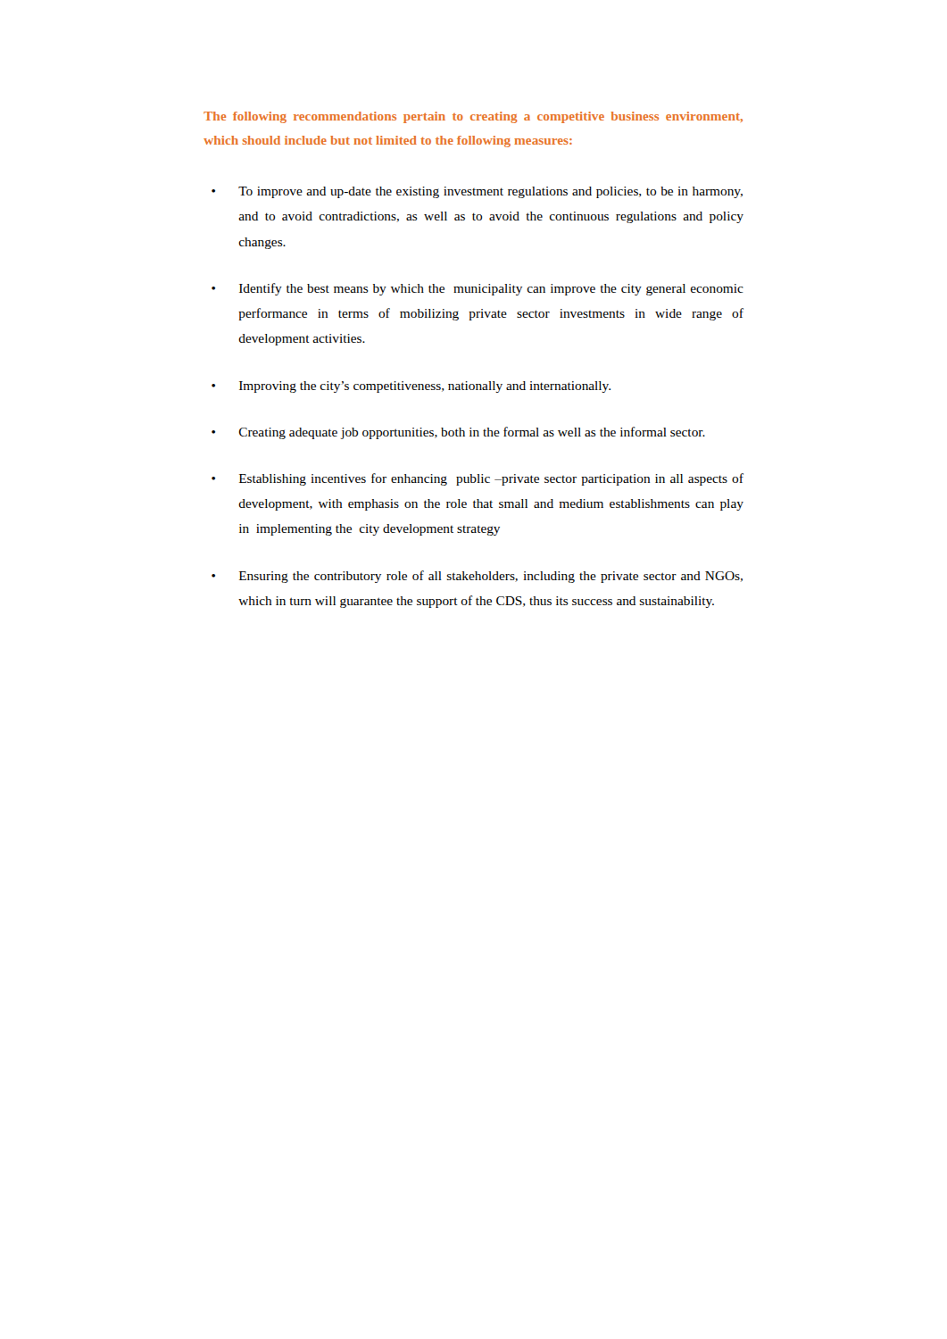The following recommendations pertain to creating a competitive business environment, which should include but not limited to the following measures:
To improve and up-date the existing investment regulations and policies, to be in harmony, and to avoid contradictions, as well as to avoid the continuous regulations and policy changes.
Identify the best means by which the municipality can improve the city general economic performance in terms of mobilizing private sector investments in wide range of development activities.
Improving the city’s competitiveness, nationally and internationally.
Creating adequate job opportunities, both in the formal as well as the informal sector.
Establishing incentives for enhancing public –private sector participation in all aspects of development, with emphasis on the role that small and medium establishments can play in implementing the city development strategy
Ensuring the contributory role of all stakeholders, including the private sector and NGOs, which in turn will guarantee the support of the CDS, thus its success and sustainability.